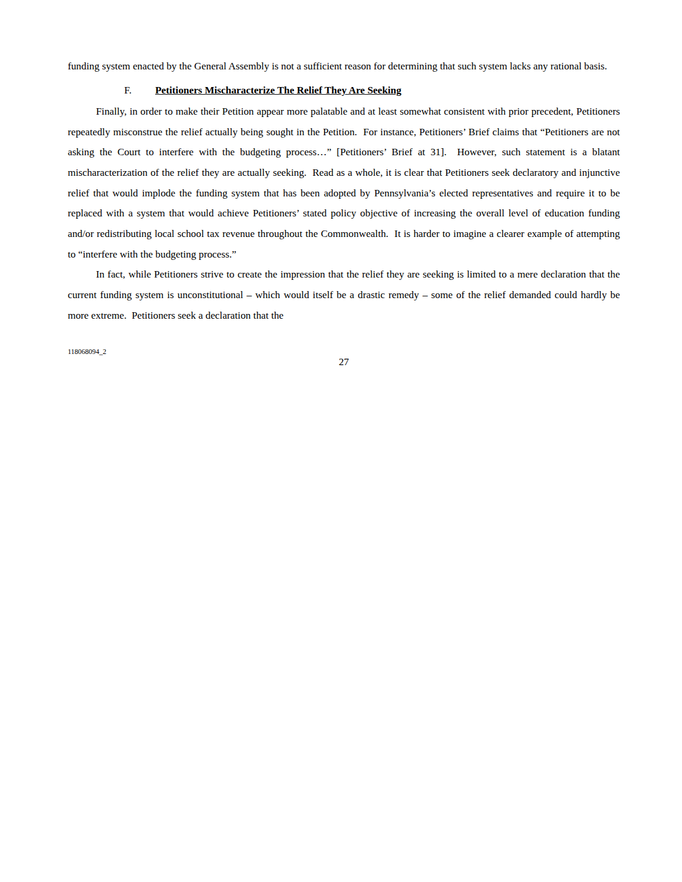funding system enacted by the General Assembly is not a sufficient reason for determining that such system lacks any rational basis.
F. Petitioners Mischaracterize The Relief They Are Seeking
Finally, in order to make their Petition appear more palatable and at least somewhat consistent with prior precedent, Petitioners repeatedly misconstrue the relief actually being sought in the Petition. For instance, Petitioners’ Brief claims that “Petitioners are not asking the Court to interfere with the budgeting process…” [Petitioners’ Brief at 31]. However, such statement is a blatant mischaracterization of the relief they are actually seeking. Read as a whole, it is clear that Petitioners seek declaratory and injunctive relief that would implode the funding system that has been adopted by Pennsylvania’s elected representatives and require it to be replaced with a system that would achieve Petitioners’ stated policy objective of increasing the overall level of education funding and/or redistributing local school tax revenue throughout the Commonwealth. It is harder to imagine a clearer example of attempting to “interfere with the budgeting process.”
In fact, while Petitioners strive to create the impression that the relief they are seeking is limited to a mere declaration that the current funding system is unconstitutional – which would itself be a drastic remedy – some of the relief demanded could hardly be more extreme. Petitioners seek a declaration that the
118068094_2
27